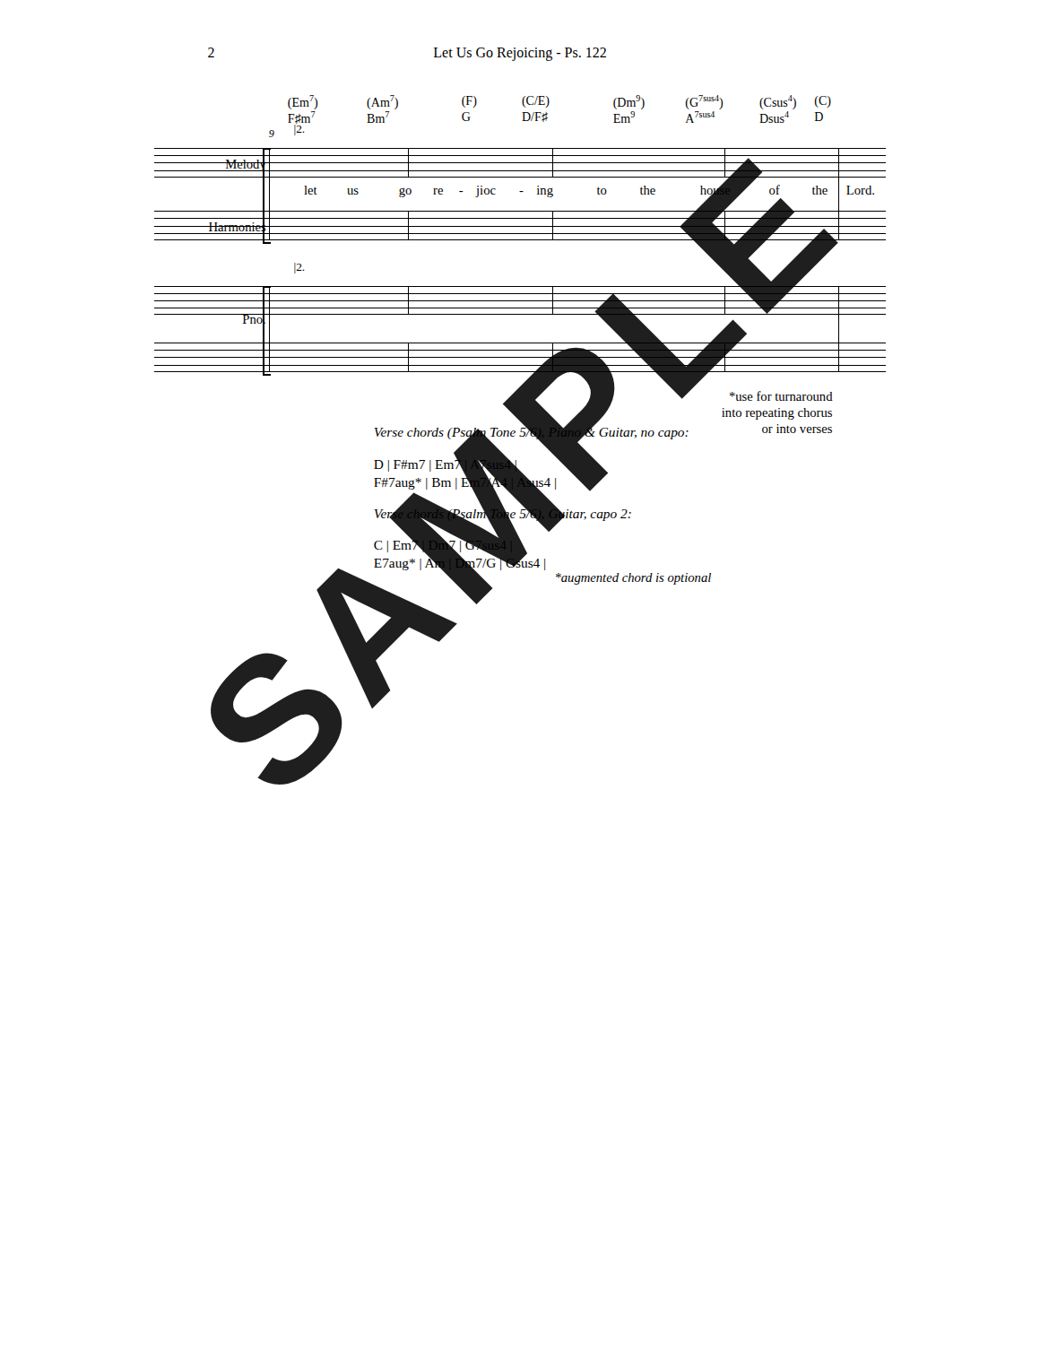2
Let Us Go Rejoicing - Ps. 122
(Em7) (Am7) (F) (C/E) (Dm9) (G7sus4) (Csus4) (C)
F♯m7 Bm7 G D/F♯ Em9 A7sus4 Dsus4 D
9
|2.
|2.
Melody
Harmonies
Pno.
let us go re - jioc - ing to the house of the Lord.
*use for turnaround
into repeating chorus
or into verses
Verse chords (Psalm Tone 5/6), Piano & Guitar, no capo:
D | F#m7 | Em7 | A7sus4 |
F#7aug* | Bm | Em7/A4 | Asus4 |
Verse chords (Psalm Tone 5/6), Guitar, capo 2:
C | Em7 | Dm7 | G7sus4 |
E7aug* | Am | Dm7/G | Gsus4 |
*augmented chord is optional
SAMPLE